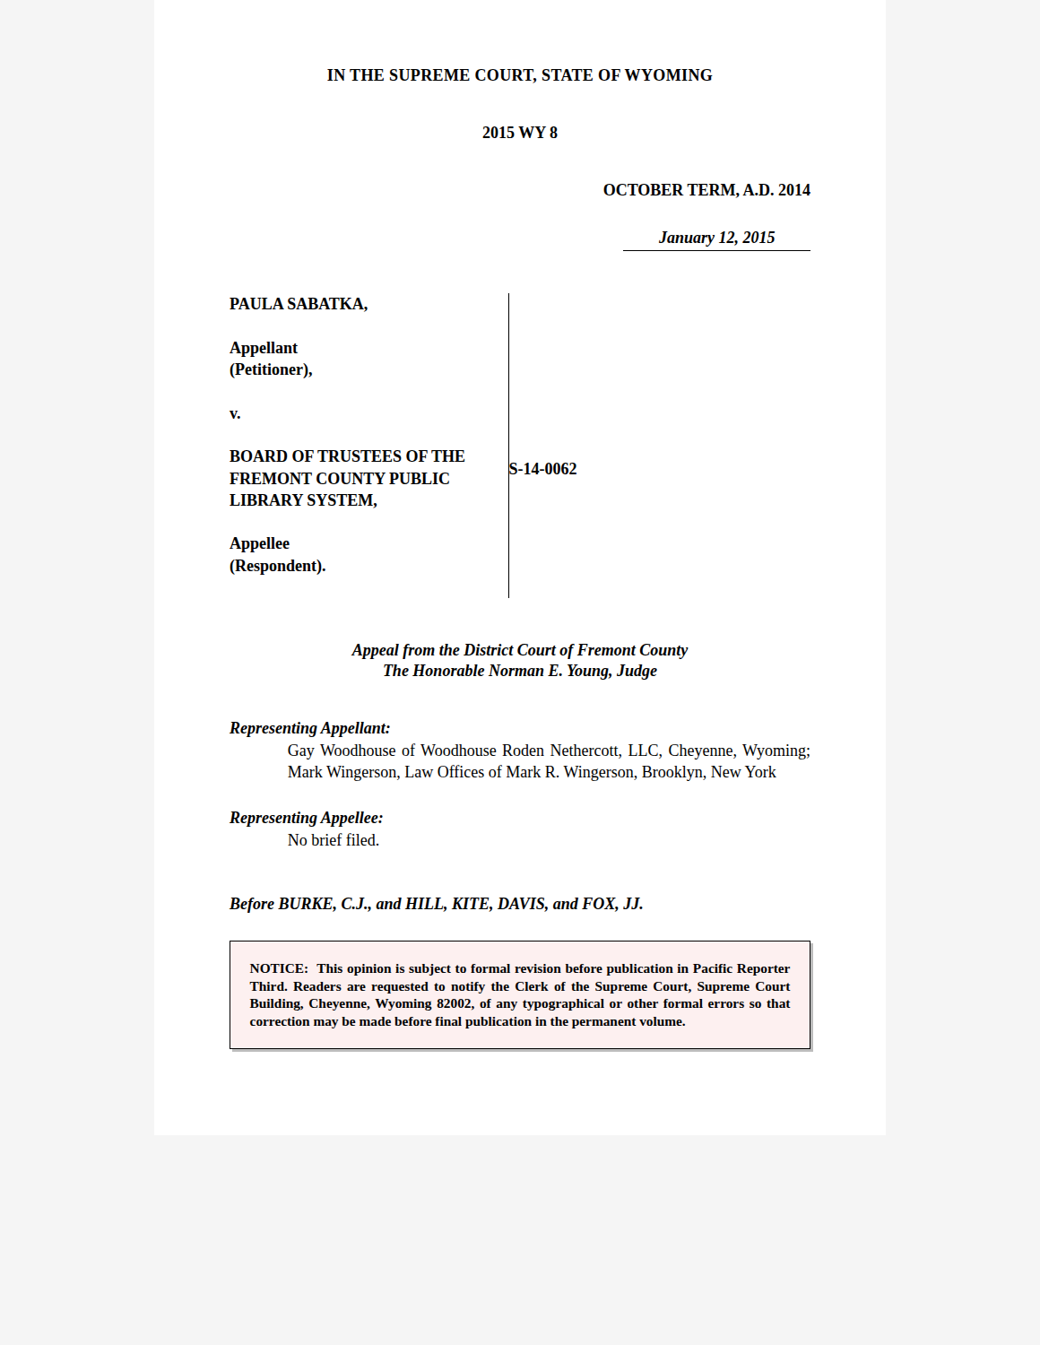IN THE SUPREME COURT, STATE OF WYOMING
2015 WY 8
OCTOBER TERM, A.D. 2014
January 12, 2015
| PAULA SABATKA, Appellant (Petitioner), v. BOARD OF TRUSTEES OF THE FREMONT COUNTY PUBLIC LIBRARY SYSTEM, Appellee (Respondent). | S-14-0062 |
Appeal from the District Court of Fremont County
The Honorable Norman E. Young, Judge
Representing Appellant:
Gay Woodhouse of Woodhouse Roden Nethercott, LLC, Cheyenne, Wyoming; Mark Wingerson, Law Offices of Mark R. Wingerson, Brooklyn, New York
Representing Appellee:
No brief filed.
Before BURKE, C.J., and HILL, KITE, DAVIS, and FOX, JJ.
NOTICE: This opinion is subject to formal revision before publication in Pacific Reporter Third. Readers are requested to notify the Clerk of the Supreme Court, Supreme Court Building, Cheyenne, Wyoming 82002, of any typographical or other formal errors so that correction may be made before final publication in the permanent volume.